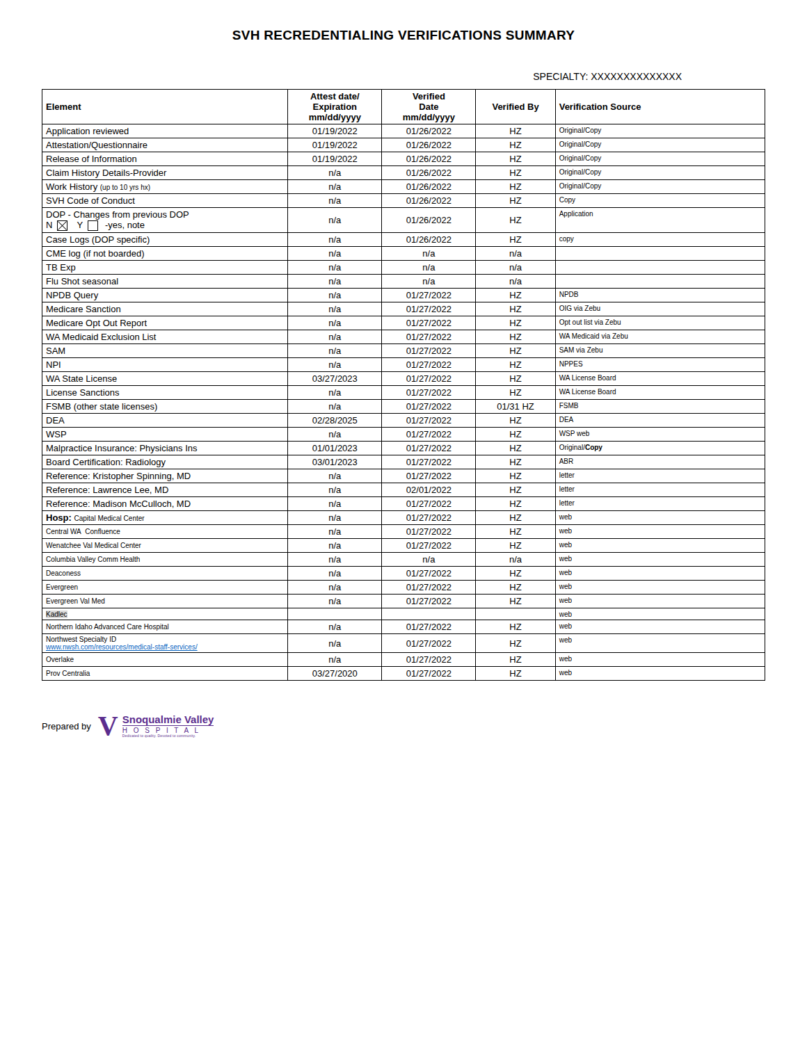SVH RECREDENTIALING VERIFICATIONS SUMMARY
SPECIALTY: XXXXXXXXXXXXXX
| Element | Attest date/ Expiration mm/dd/yyyy | Verified Date mm/dd/yyyy | Verified By | Verification Source |
| --- | --- | --- | --- | --- |
| Application reviewed | 01/19/2022 | 01/26/2022 | HZ | Original/Copy |
| Attestation/Questionnaire | 01/19/2022 | 01/26/2022 | HZ | Original/Copy |
| Release of Information | 01/19/2022 | 01/26/2022 | HZ | Original/Copy |
| Claim History Details-Provider | n/a | 01/26/2022 | HZ | Original/Copy |
| Work History (up to 10 yrs hx) | n/a | 01/26/2022 | HZ | Original/Copy |
| SVH Code of Conduct | n/a | 01/26/2022 | HZ | Copy |
| DOP - Changes from previous DOP N Y -yes, note | n/a | 01/26/2022 | HZ | Application |
| Case Logs (DOP specific) | n/a | 01/26/2022 | HZ | copy |
| CME log (if not boarded) | n/a | n/a | n/a | |
| TB Exp | n/a | n/a | n/a | |
| Flu Shot seasonal | n/a | n/a | n/a | |
| NPDB Query | n/a | 01/27/2022 | HZ | NPDB |
| Medicare Sanction | n/a | 01/27/2022 | HZ | OIG via Zebu |
| Medicare Opt Out Report | n/a | 01/27/2022 | HZ | Opt out list via Zebu |
| WA Medicaid Exclusion List | n/a | 01/27/2022 | HZ | WA Medicaid via Zebu |
| SAM | n/a | 01/27/2022 | HZ | SAM via Zebu |
| NPI | n/a | 01/27/2022 | HZ | NPPES |
| WA State License | 03/27/2023 | 01/27/2022 | HZ | WA License Board |
| License Sanctions | n/a | 01/27/2022 | HZ | WA License Board |
| FSMB (other state licenses) | n/a | 01/27/2022 | 01/31 HZ | FSMB |
| DEA | 02/28/2025 | 01/27/2022 | HZ | DEA |
| WSP | n/a | 01/27/2022 | HZ | WSP web |
| Malpractice Insurance: Physicians Ins | 01/01/2023 | 01/27/2022 | HZ | Original/ Copy |
| Board Certification: Radiology | 03/01/2023 | 01/27/2022 | HZ | ABR |
| Reference: Kristopher Spinning, MD | n/a | 01/27/2022 | HZ | letter |
| Reference: Lawrence Lee, MD | n/a | 02/01/2022 | HZ | letter |
| Reference: Madison McCulloch, MD | n/a | 01/27/2022 | HZ | letter |
| Hosp: Capital Medical Center | n/a | 01/27/2022 | HZ | web |
| Central WA Confluence | n/a | 01/27/2022 | HZ | web |
| Wenatchee Val Medical Center | n/a | 01/27/2022 | HZ | web |
| Columbia Valley Comm Health | n/a | n/a | n/a | web |
| Deaconess | n/a | 01/27/2022 | HZ | web |
| Evergreen | n/a | 01/27/2022 | HZ | web |
| Evergreen Val Med | n/a | 01/27/2022 | HZ | web |
| Kadlec | | | | web |
| Northern Idaho Advanced Care Hospital | n/a | 01/27/2022 | HZ | web |
| Northwest Specialty ID www.nwsh.com/resources/medical-staff-services/ | n/a | 01/27/2022 | HZ | web |
| Overlake | n/a | 01/27/2022 | HZ | web |
| Prov Centralia | 03/27/2020 | 01/27/2022 | HZ | web |
Prepared by
V
Snoqualmie Valley
H O S P I T A L
Dedicated to quality. Devoted to community.